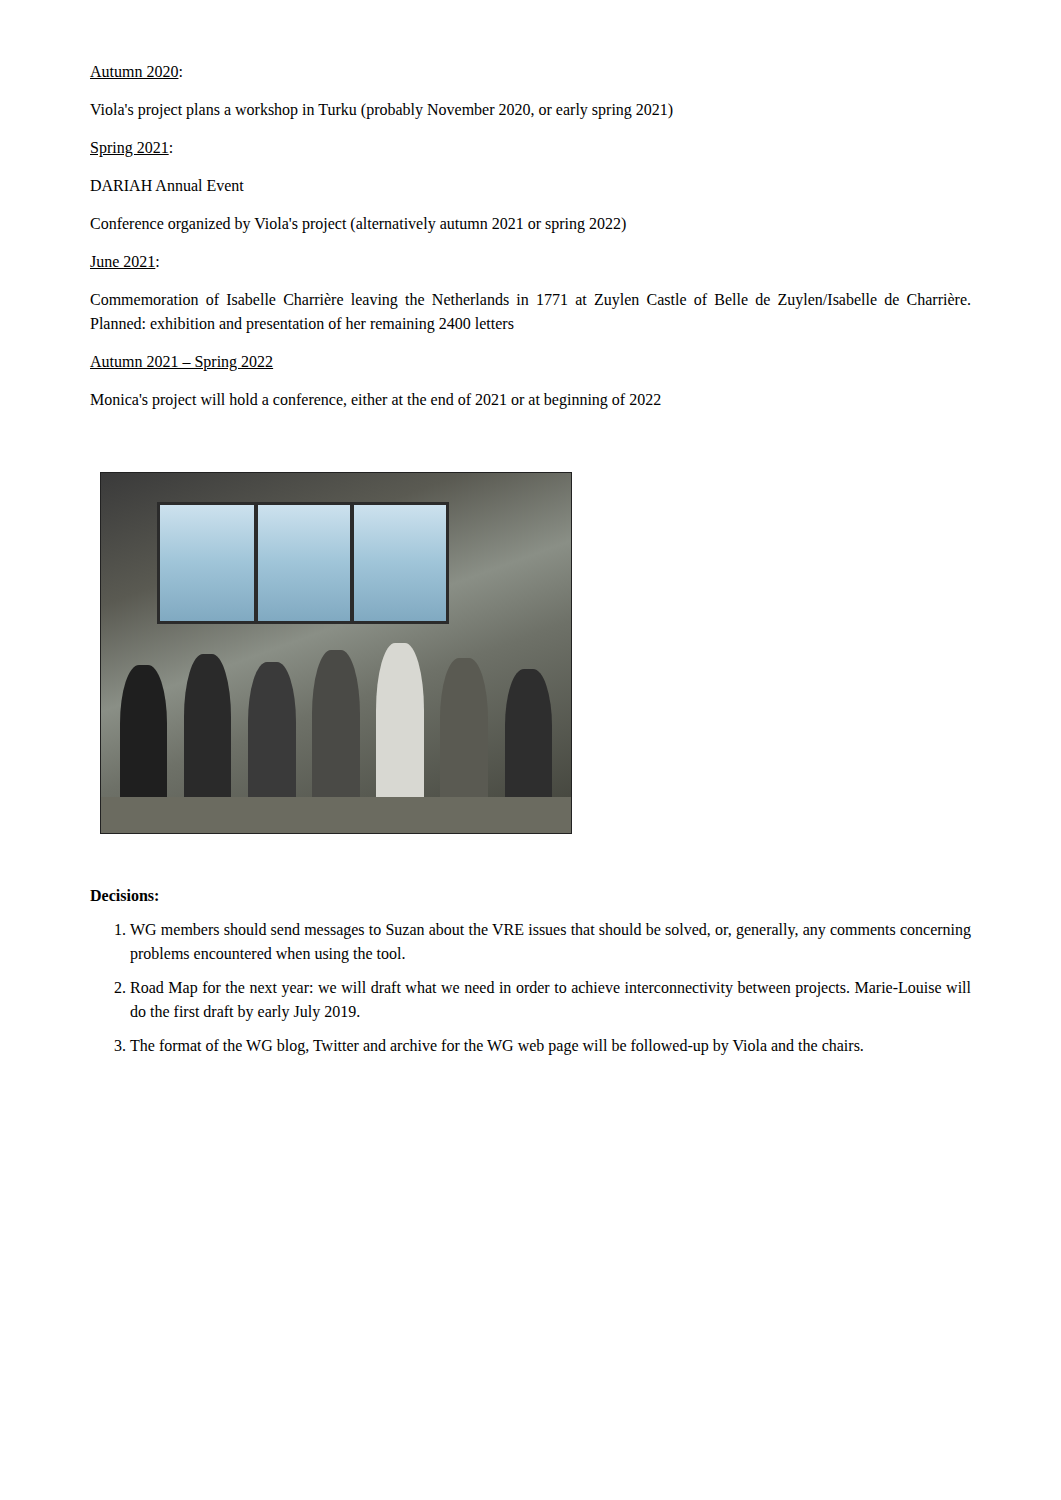Autumn 2020:
Viola's project plans a workshop in Turku (probably November 2020, or early spring 2021)
Spring 2021:
DARIAH Annual Event
Conference organized by Viola's project (alternatively autumn 2021 or spring 2022)
June 2021:
Commemoration of Isabelle Charrière leaving the Netherlands in 1771 at Zuylen Castle of Belle de Zuylen/Isabelle de Charrière. Planned: exhibition and presentation of her remaining 2400 letters
Autumn 2021 – Spring 2022
Monica's project will hold a conference, either at the end of 2021 or at beginning of 2022
Decisions:
WG members should send messages to Suzan about the VRE issues that should be solved, or, generally, any comments concerning problems encountered when using the tool.
Road Map for the next year: we will draft what we need in order to achieve interconnectivity between projects. Marie-Louise will do the first draft by early July 2019.
The format of the WG blog, Twitter and archive for the WG web page will be followed-up by Viola and the chairs.